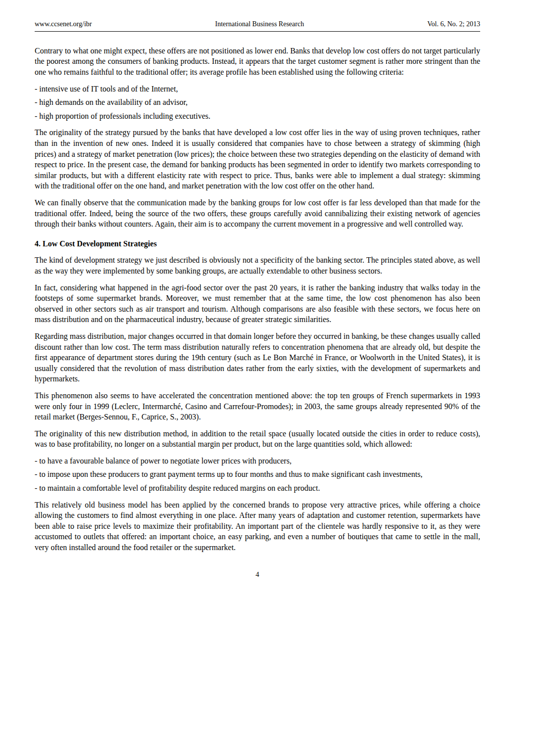www.ccsenet.org/ibr International Business Research Vol. 6, No. 2; 2013
Contrary to what one might expect, these offers are not positioned as lower end. Banks that develop low cost offers do not target particularly the poorest among the consumers of banking products. Instead, it appears that the target customer segment is rather more stringent than the one who remains faithful to the traditional offer; its average profile has been established using the following criteria:
intensive use of IT tools and of the Internet,
high demands on the availability of an advisor,
high proportion of professionals including executives.
The originality of the strategy pursued by the banks that have developed a low cost offer lies in the way of using proven techniques, rather than in the invention of new ones. Indeed it is usually considered that companies have to chose between a strategy of skimming (high prices) and a strategy of market penetration (low prices); the choice between these two strategies depending on the elasticity of demand with respect to price. In the present case, the demand for banking products has been segmented in order to identify two markets corresponding to similar products, but with a different elasticity rate with respect to price. Thus, banks were able to implement a dual strategy: skimming with the traditional offer on the one hand, and market penetration with the low cost offer on the other hand.
We can finally observe that the communication made by the banking groups for low cost offer is far less developed than that made for the traditional offer. Indeed, being the source of the two offers, these groups carefully avoid cannibalizing their existing network of agencies through their banks without counters. Again, their aim is to accompany the current movement in a progressive and well controlled way.
4. Low Cost Development Strategies
The kind of development strategy we just described is obviously not a specificity of the banking sector. The principles stated above, as well as the way they were implemented by some banking groups, are actually extendable to other business sectors.
In fact, considering what happened in the agri-food sector over the past 20 years, it is rather the banking industry that walks today in the footsteps of some supermarket brands. Moreover, we must remember that at the same time, the low cost phenomenon has also been observed in other sectors such as air transport and tourism. Although comparisons are also feasible with these sectors, we focus here on mass distribution and on the pharmaceutical industry, because of greater strategic similarities.
Regarding mass distribution, major changes occurred in that domain longer before they occurred in banking, be these changes usually called discount rather than low cost. The term mass distribution naturally refers to concentration phenomena that are already old, but despite the first appearance of department stores during the 19th century (such as Le Bon Marché in France, or Woolworth in the United States), it is usually considered that the revolution of mass distribution dates rather from the early sixties, with the development of supermarkets and hypermarkets.
This phenomenon also seems to have accelerated the concentration mentioned above: the top ten groups of French supermarkets in 1993 were only four in 1999 (Leclerc, Intermarché, Casino and Carrefour-Promodes); in 2003, the same groups already represented 90% of the retail market (Berges-Sennou, F., Caprice, S., 2003).
The originality of this new distribution method, in addition to the retail space (usually located outside the cities in order to reduce costs), was to base profitability, no longer on a substantial margin per product, but on the large quantities sold, which allowed:
to have a favourable balance of power to negotiate lower prices with producers,
to impose upon these producers to grant payment terms up to four months and thus to make significant cash investments,
to maintain a comfortable level of profitability despite reduced margins on each product.
This relatively old business model has been applied by the concerned brands to propose very attractive prices, while offering a choice allowing the customers to find almost everything in one place. After many years of adaptation and customer retention, supermarkets have been able to raise price levels to maximize their profitability. An important part of the clientele was hardly responsive to it, as they were accustomed to outlets that offered: an important choice, an easy parking, and even a number of boutiques that came to settle in the mall, very often installed around the food retailer or the supermarket.
4